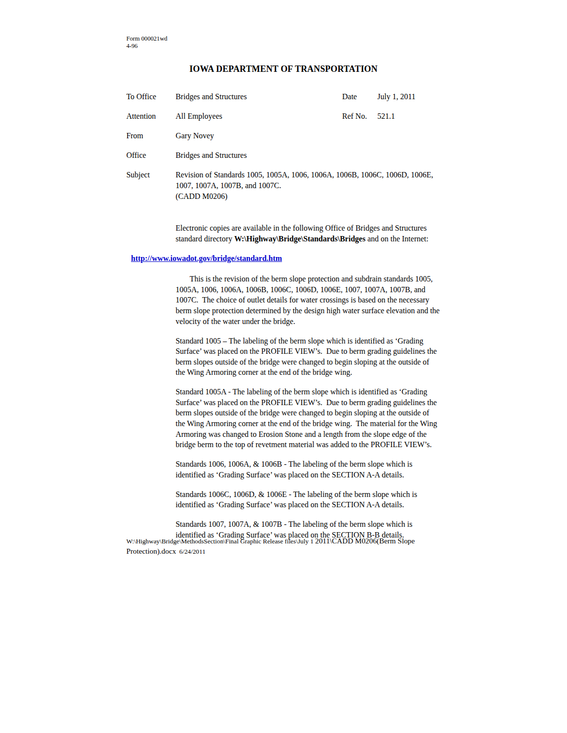Form 000021wd
4-96
IOWA DEPARTMENT OF TRANSPORTATION
| To Office | Bridges and Structures | Date | July 1, 2011 |
| Attention | All Employees | Ref No. | 521.1 |
| From | Gary Novey |
| Office | Bridges and Structures |
| Subject | Revision of Standards 1005, 1005A, 1006, 1006A, 1006B, 1006C, 1006D, 1006E, 1007, 1007A, 1007B, and 1007C. (CADD M0206) |
Electronic copies are available in the following Office of Bridges and Structures standard directory W:\Highway\Bridge\Standards\Bridges and on the Internet:
http://www.iowadot.gov/bridge/standard.htm
This is the revision of the berm slope protection and subdrain standards 1005, 1005A, 1006, 1006A, 1006B, 1006C, 1006D, 1006E, 1007, 1007A, 1007B, and 1007C. The choice of outlet details for water crossings is based on the necessary berm slope protection determined by the design high water surface elevation and the velocity of the water under the bridge.
Standard 1005 – The labeling of the berm slope which is identified as ‘Grading Surface’ was placed on the PROFILE VIEW’s. Due to berm grading guidelines the berm slopes outside of the bridge were changed to begin sloping at the outside of the Wing Armoring corner at the end of the bridge wing.
Standard 1005A - The labeling of the berm slope which is identified as ‘Grading Surface’ was placed on the PROFILE VIEW’s. Due to berm grading guidelines the berm slopes outside of the bridge were changed to begin sloping at the outside of the Wing Armoring corner at the end of the bridge wing. The material for the Wing Armoring was changed to Erosion Stone and a length from the slope edge of the bridge berm to the top of revetment material was added to the PROFILE VIEW’s.
Standards 1006, 1006A, & 1006B - The labeling of the berm slope which is identified as ‘Grading Surface’ was placed on the SECTION A-A details.
Standards 1006C, 1006D, & 1006E - The labeling of the berm slope which is identified as ‘Grading Surface’ was placed on the SECTION A-A details.
Standards 1007, 1007A, & 1007B - The labeling of the berm slope which is identified as ‘Grading Surface’ was placed on the SECTION B-B details.
W:\Highway\Bridge\MethodsSection\Final Graphic Release files\July 1 2011\CADD M0206(Berm Slope Protection).docx 6/24/2011